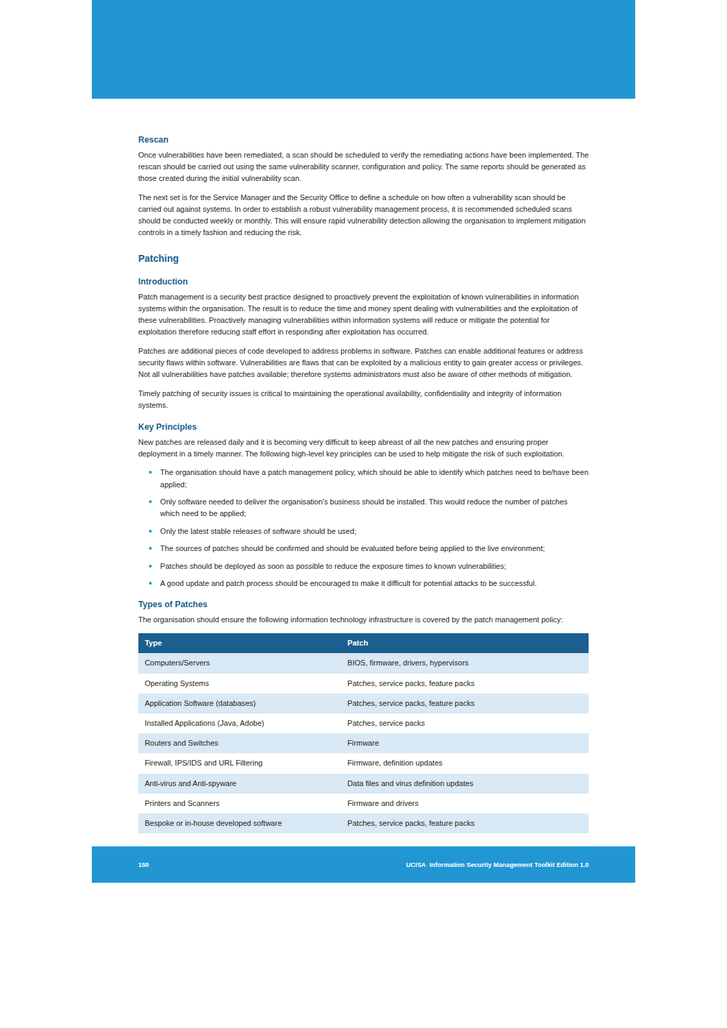Rescan
Once vulnerabilities have been remediated, a scan should be scheduled to verify the remediating actions have been implemented. The rescan should be carried out using the same vulnerability scanner, configuration and policy. The same reports should be generated as those created during the initial vulnerability scan.
The next set is for the Service Manager and the Security Office to define a schedule on how often a vulnerability scan should be carried out against systems. In order to establish a robust vulnerability management process, it is recommended scheduled scans should be conducted weekly or monthly. This will ensure rapid vulnerability detection allowing the organisation to implement mitigation controls in a timely fashion and reducing the risk.
Patching
Introduction
Patch management is a security best practice designed to proactively prevent the exploitation of known vulnerabilities in information systems within the organisation. The result is to reduce the time and money spent dealing with vulnerabilities and the exploitation of these vulnerabilities. Proactively managing vulnerabilities within information systems will reduce or mitigate the potential for exploitation therefore reducing staff effort in responding after exploitation has occurred.
Patches are additional pieces of code developed to address problems in software. Patches can enable additional features or address security flaws within software. Vulnerabilities are flaws that can be exploited by a malicious entity to gain greater access or privileges. Not all vulnerabilities have patches available; therefore systems administrators must also be aware of other methods of mitigation.
Timely patching of security issues is critical to maintaining the operational availability, confidentiality and integrity of information systems.
Key Principles
New patches are released daily and it is becoming very difficult to keep abreast of all the new patches and ensuring proper deployment in a timely manner. The following high-level key principles can be used to help mitigate the risk of such exploitation.
The organisation should have a patch management policy, which should be able to identify which patches need to be/have been applied;
Only software needed to deliver the organisation's business should be installed. This would reduce the number of patches which need to be applied;
Only the latest stable releases of software should be used;
The sources of patches should be confirmed and should be evaluated before being applied to the live environment;
Patches should be deployed as soon as possible to reduce the exposure times to known vulnerabilities;
A good update and patch process should be encouraged to make it difficult for potential attacks to be successful.
Types of Patches
The organisation should ensure the following information technology infrastructure is covered by the patch management policy:
| Type | Patch |
| --- | --- |
| Computers/Servers | BIOS, firmware, drivers, hypervisors |
| Operating Systems | Patches, service packs, feature packs |
| Application Software (databases) | Patches, service packs, feature packs |
| Installed Applications (Java, Adobe) | Patches, service packs |
| Routers and Switches | Firmware |
| Firewall, IPS/IDS and URL Filtering | Firmware, definition updates |
| Anti-virus and Anti-spyware | Data files and virus definition updates |
| Printers and Scanners | Firmware and drivers |
| Bespoke or in-house developed software | Patches, service packs, feature packs |
150 UCISA Information Security Management Toolkit Edition 1.0